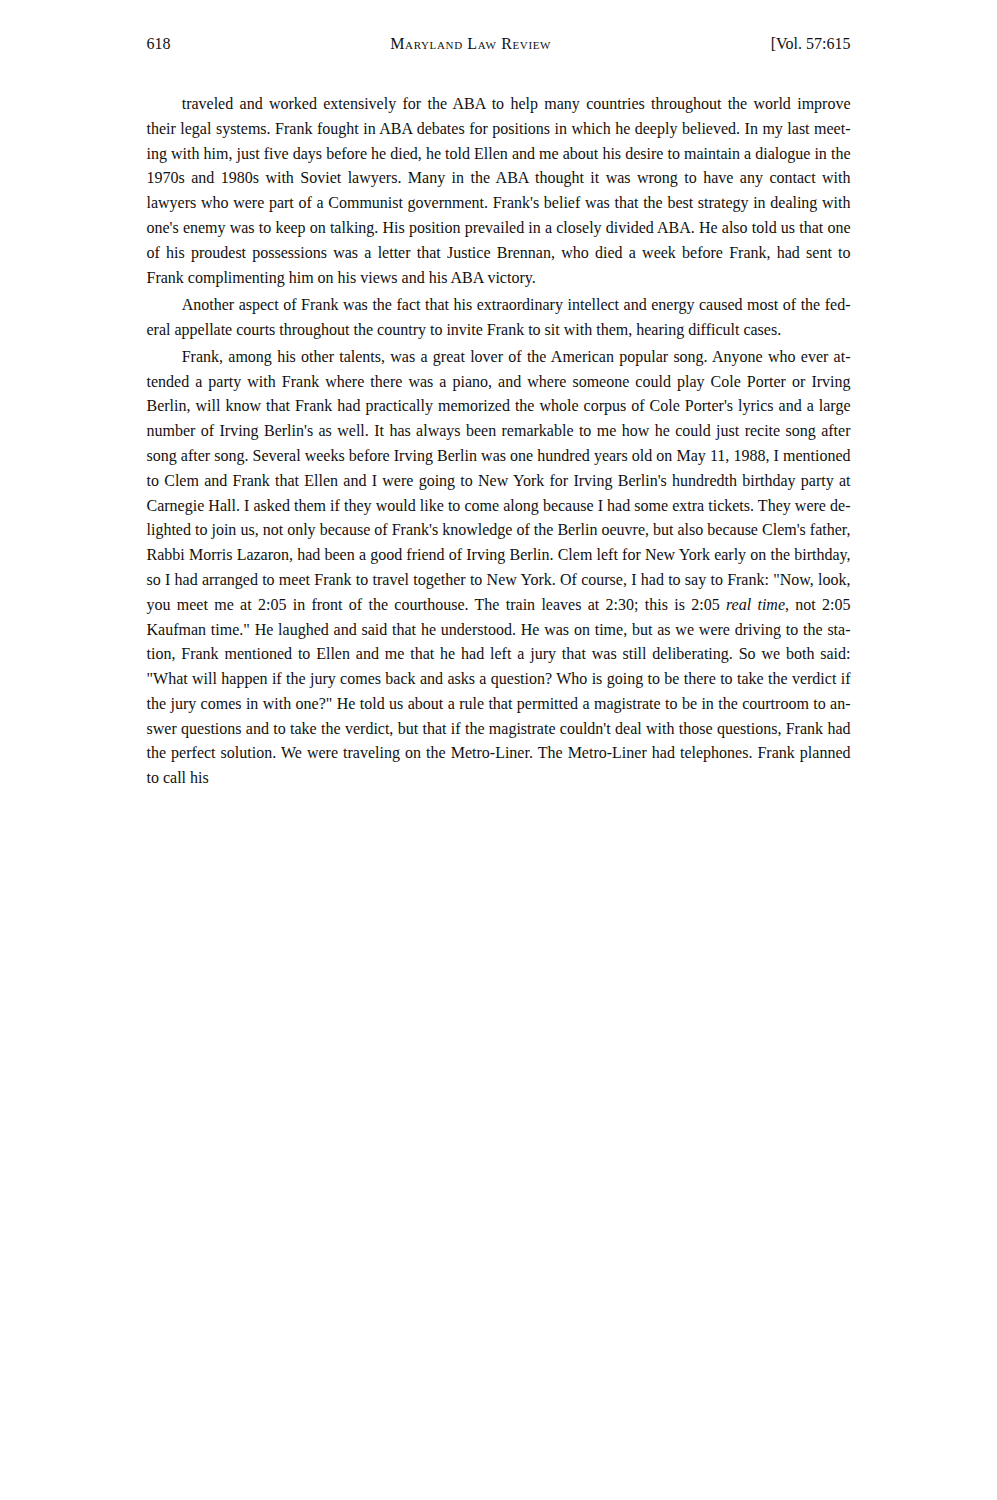618 Maryland Law Review [Vol. 57:615
traveled and worked extensively for the ABA to help many countries throughout the world improve their legal systems. Frank fought in ABA debates for positions in which he deeply believed. In my last meeting with him, just five days before he died, he told Ellen and me about his desire to maintain a dialogue in the 1970s and 1980s with Soviet lawyers. Many in the ABA thought it was wrong to have any contact with lawyers who were part of a Communist government. Frank's belief was that the best strategy in dealing with one's enemy was to keep on talking. His position prevailed in a closely divided ABA. He also told us that one of his proudest possessions was a letter that Justice Brennan, who died a week before Frank, had sent to Frank complimenting him on his views and his ABA victory.
Another aspect of Frank was the fact that his extraordinary intellect and energy caused most of the federal appellate courts throughout the country to invite Frank to sit with them, hearing difficult cases.
Frank, among his other talents, was a great lover of the American popular song. Anyone who ever attended a party with Frank where there was a piano, and where someone could play Cole Porter or Irving Berlin, will know that Frank had practically memorized the whole corpus of Cole Porter's lyrics and a large number of Irving Berlin's as well. It has always been remarkable to me how he could just recite song after song after song. Several weeks before Irving Berlin was one hundred years old on May 11, 1988, I mentioned to Clem and Frank that Ellen and I were going to New York for Irving Berlin's hundredth birthday party at Carnegie Hall. I asked them if they would like to come along because I had some extra tickets. They were delighted to join us, not only because of Frank's knowledge of the Berlin oeuvre, but also because Clem's father, Rabbi Morris Lazaron, had been a good friend of Irving Berlin. Clem left for New York early on the birthday, so I had arranged to meet Frank to travel together to New York. Of course, I had to say to Frank: "Now, look, you meet me at 2:05 in front of the courthouse. The train leaves at 2:30; this is 2:05 real time, not 2:05 Kaufman time." He laughed and said that he understood. He was on time, but as we were driving to the station, Frank mentioned to Ellen and me that he had left a jury that was still deliberating. So we both said: "What will happen if the jury comes back and asks a question? Who is going to be there to take the verdict if the jury comes in with one?" He told us about a rule that permitted a magistrate to be in the courtroom to answer questions and to take the verdict, but that if the magistrate couldn't deal with those questions, Frank had the perfect solution. We were traveling on the Metro-Liner. The Metro-Liner had telephones. Frank planned to call his